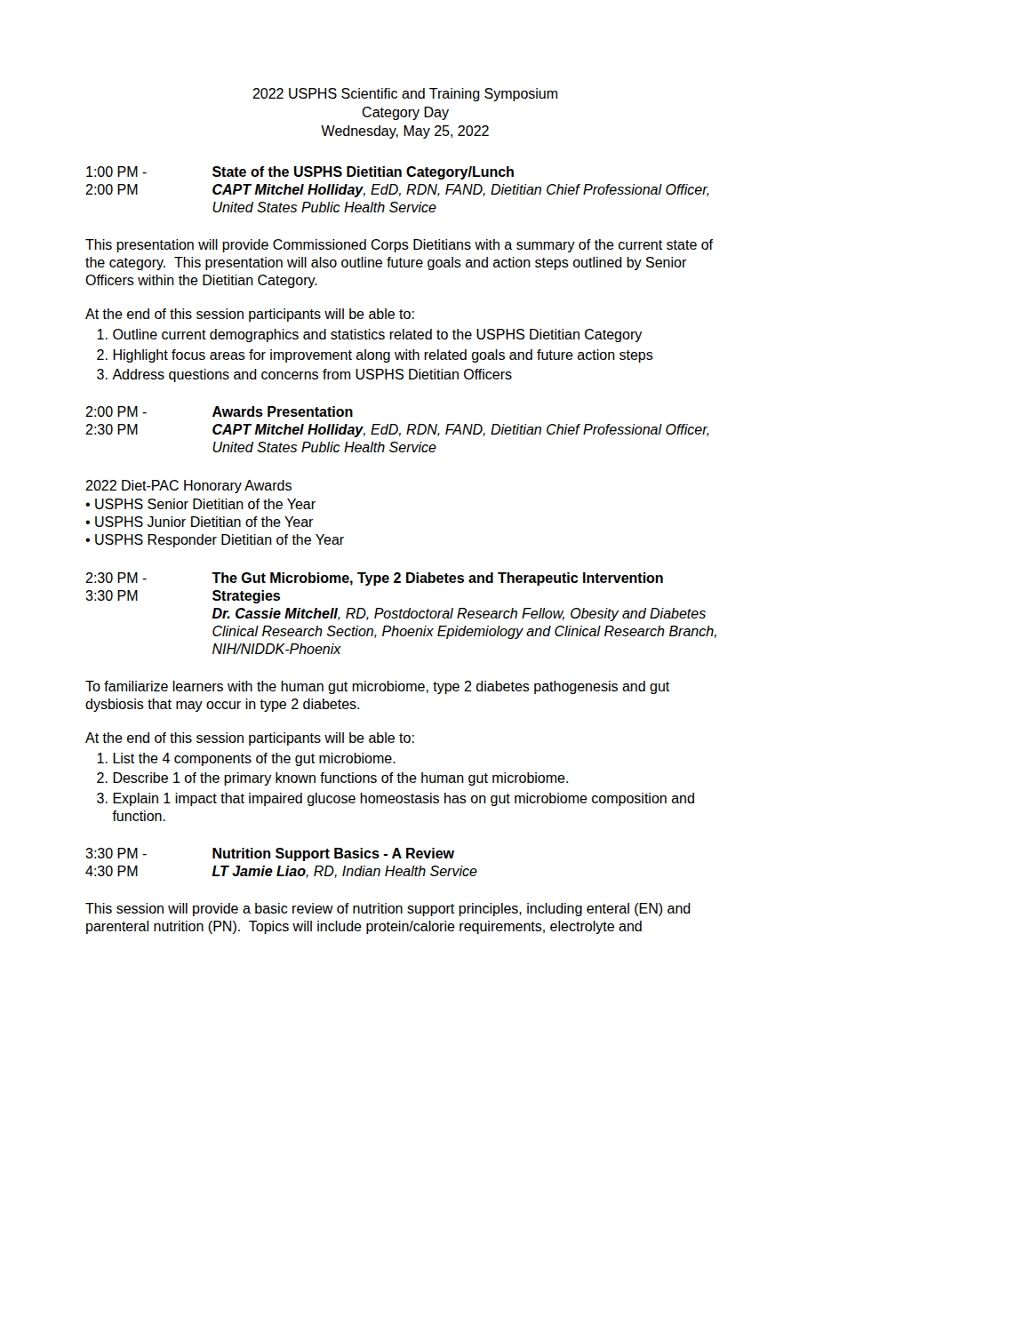2022 USPHS Scientific and Training Symposium
Category Day
Wednesday, May 25, 2022
1:00 PM - 2:00 PM
State of the USPHS Dietitian Category/Lunch
CAPT Mitchel Holliday, EdD, RDN, FAND, Dietitian Chief Professional Officer, United States Public Health Service
This presentation will provide Commissioned Corps Dietitians with a summary of the current state of the category. This presentation will also outline future goals and action steps outlined by Senior Officers within the Dietitian Category.
At the end of this session participants will be able to:
Outline current demographics and statistics related to the USPHS Dietitian Category
Highlight focus areas for improvement along with related goals and future action steps
Address questions and concerns from USPHS Dietitian Officers
2:00 PM - 2:30 PM
Awards Presentation
CAPT Mitchel Holliday, EdD, RDN, FAND, Dietitian Chief Professional Officer, United States Public Health Service
2022 Diet-PAC Honorary Awards
USPHS Senior Dietitian of the Year
USPHS Junior Dietitian of the Year
USPHS Responder Dietitian of the Year
2:30 PM - 3:30 PM
The Gut Microbiome, Type 2 Diabetes and Therapeutic Intervention Strategies
Dr. Cassie Mitchell, RD, Postdoctoral Research Fellow, Obesity and Diabetes Clinical Research Section, Phoenix Epidemiology and Clinical Research Branch, NIH/NIDDK-Phoenix
To familiarize learners with the human gut microbiome, type 2 diabetes pathogenesis and gut dysbiosis that may occur in type 2 diabetes.
At the end of this session participants will be able to:
List the 4 components of the gut microbiome.
Describe 1 of the primary known functions of the human gut microbiome.
Explain 1 impact that impaired glucose homeostasis has on gut microbiome composition and function.
3:30 PM - 4:30 PM
Nutrition Support Basics - A Review
LT Jamie Liao, RD, Indian Health Service
This session will provide a basic review of nutrition support principles, including enteral (EN) and parenteral nutrition (PN). Topics will include protein/calorie requirements, electrolyte and